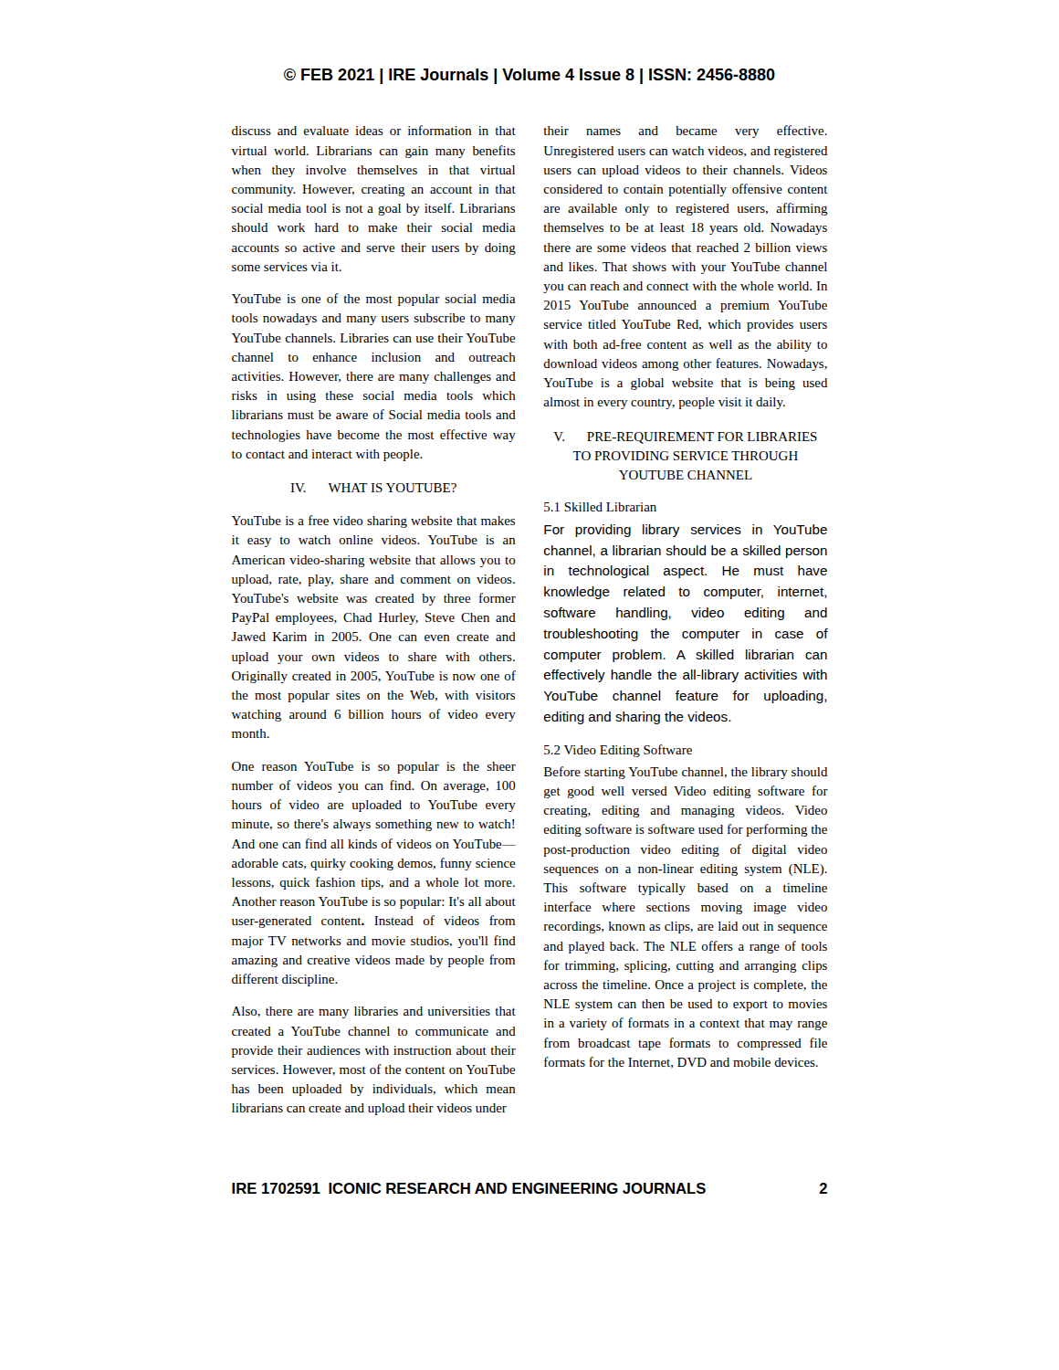© FEB 2021 | IRE Journals | Volume 4 Issue 8 | ISSN: 2456-8880
discuss and evaluate ideas or information in that virtual world. Librarians can gain many benefits when they involve themselves in that virtual community. However, creating an account in that social media tool is not a goal by itself. Librarians should work hard to make their social media accounts so active and serve their users by doing some services via it.
YouTube is one of the most popular social media tools nowadays and many users subscribe to many YouTube channels. Libraries can use their YouTube channel to enhance inclusion and outreach activities. However, there are many challenges and risks in using these social media tools which librarians must be aware of Social media tools and technologies have become the most effective way to contact and interact with people.
IV. WHAT IS YOUTUBE?
YouTube is a free video sharing website that makes it easy to watch online videos. YouTube is an American video-sharing website that allows you to upload, rate, play, share and comment on videos. YouTube's website was created by three former PayPal employees, Chad Hurley, Steve Chen and Jawed Karim in 2005. One can even create and upload your own videos to share with others. Originally created in 2005, YouTube is now one of the most popular sites on the Web, with visitors watching around 6 billion hours of video every month.
One reason YouTube is so popular is the sheer number of videos you can find. On average, 100 hours of video are uploaded to YouTube every minute, so there's always something new to watch! And one can find all kinds of videos on YouTube—adorable cats, quirky cooking demos, funny science lessons, quick fashion tips, and a whole lot more. Another reason YouTube is so popular: It's all about user-generated content. Instead of videos from major TV networks and movie studios, you'll find amazing and creative videos made by people from different discipline.
Also, there are many libraries and universities that created a YouTube channel to communicate and provide their audiences with instruction about their services. However, most of the content on YouTube has been uploaded by individuals, which mean librarians can create and upload their videos under
their names and became very effective. Unregistered users can watch videos, and registered users can upload videos to their channels. Videos considered to contain potentially offensive content are available only to registered users, affirming themselves to be at least 18 years old. Nowadays there are some videos that reached 2 billion views and likes. That shows with your YouTube channel you can reach and connect with the whole world. In 2015 YouTube announced a premium YouTube service titled YouTube Red, which provides users with both ad-free content as well as the ability to download videos among other features. Nowadays, YouTube is a global website that is being used almost in every country, people visit it daily.
V. PRE-REQUIREMENT FOR LIBRARIES TO PROVIDING SERVICE THROUGH YOUTUBE CHANNEL
5.1 Skilled Librarian
For providing library services in YouTube channel, a librarian should be a skilled person in technological aspect. He must have knowledge related to computer, internet, software handling, video editing and troubleshooting the computer in case of computer problem. A skilled librarian can effectively handle the all-library activities with YouTube channel feature for uploading, editing and sharing the videos.
5.2 Video Editing Software
Before starting YouTube channel, the library should get good well versed Video editing software for creating, editing and managing videos. Video editing software is software used for performing the post-production video editing of digital video sequences on a non-linear editing system (NLE). This software typically based on a timeline interface where sections moving image video recordings, known as clips, are laid out in sequence and played back. The NLE offers a range of tools for trimming, splicing, cutting and arranging clips across the timeline. Once a project is complete, the NLE system can then be used to export to movies in a variety of formats in a context that may range from broadcast tape formats to compressed file formats for the Internet, DVD and mobile devices.
IRE 1702591
ICONIC RESEARCH AND ENGINEERING JOURNALS
2